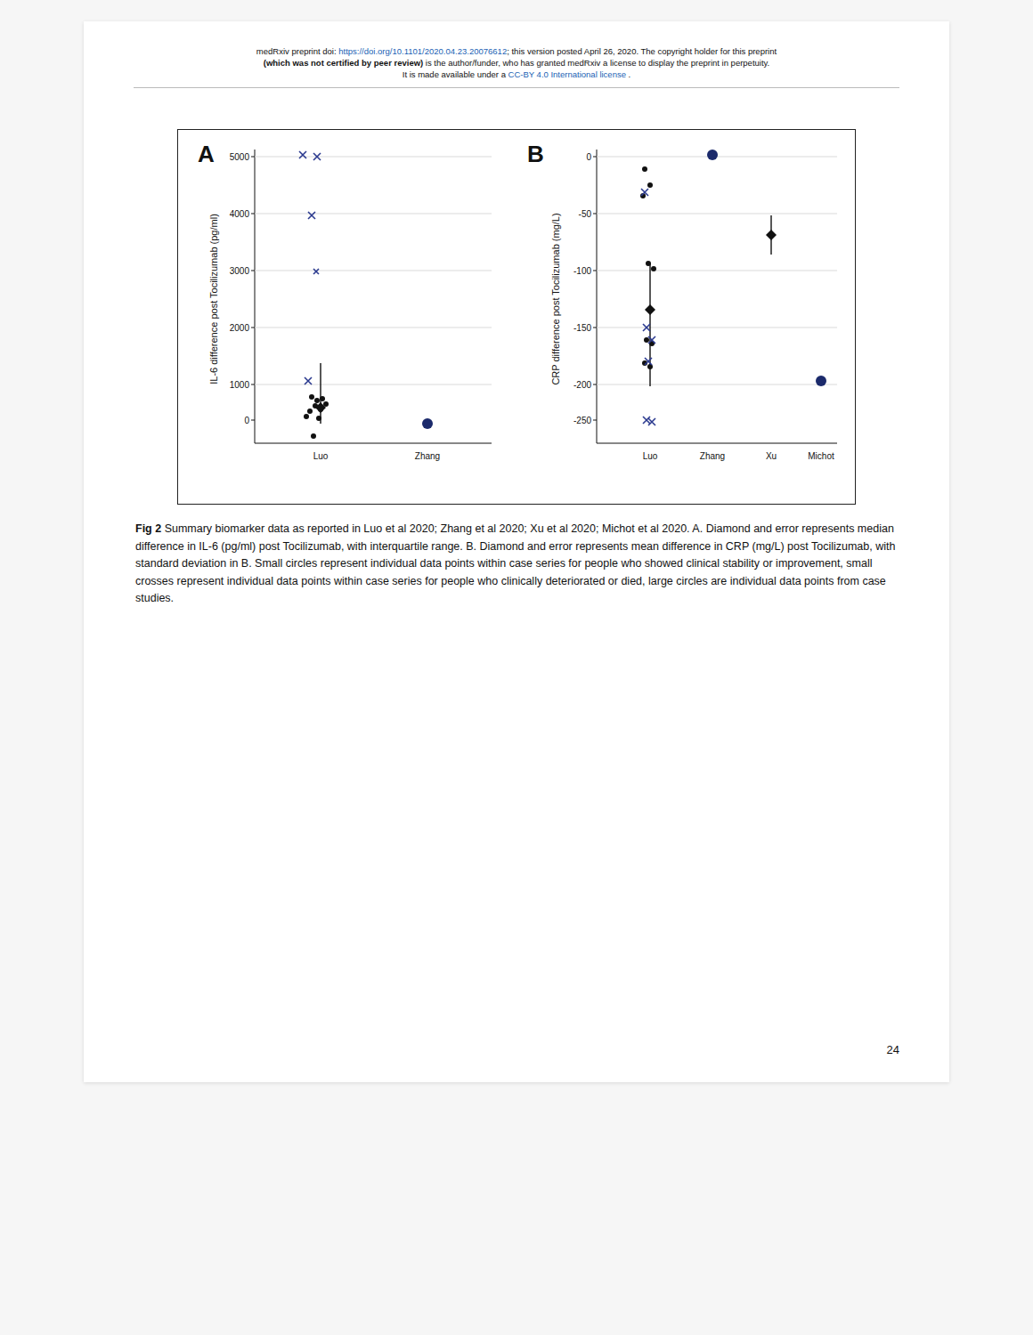medRxiv preprint doi: https://doi.org/10.1101/2020.04.23.20076612; this version posted April 26, 2020. The copyright holder for this preprint (which was not certified by peer review) is the author/funder, who has granted medRxiv a license to display the preprint in perpetuity. It is made available under a CC-BY 4.0 International license .
Figure 2: Summary biomarker data Panel A: IL-6 difference post Tocilizumab (pg/ml) plotted for Luo and Zhang. Panel B: CRP difference post Tocilizumab (mg/L) plotted for Luo, Zhang, Xu and Michot. Diamonds with error bars show median or mean differences; small circles are individuals who were stable or improved; small crosses are individuals who deteriorated or died; large circles are case studies. A 5000 4000 3000 2000 1000 0 IL-6 difference post Tocilizumab (pg/ml) Luo Zhang B 0 -50 -100 -150 -200 -250 CRP difference post Tocilizumab (mg/L) Luo Zhang Xu Michot
Fig 2 Summary biomarker data as reported in Luo et al 2020; Zhang et al 2020; Xu et al 2020; Michot et al 2020. A. Diamond and error represents median difference in IL-6 (pg/ml) post Tocilizumab, with interquartile range. B. Diamond and error represents mean difference in CRP (mg/L) post Tocilizumab, with standard deviation in B. Small circles represent individual data points within case series for people who showed clinical stability or improvement, small crosses represent individual data points within case series for people who clinically deteriorated or died, large circles are individual data points from case studies.
24